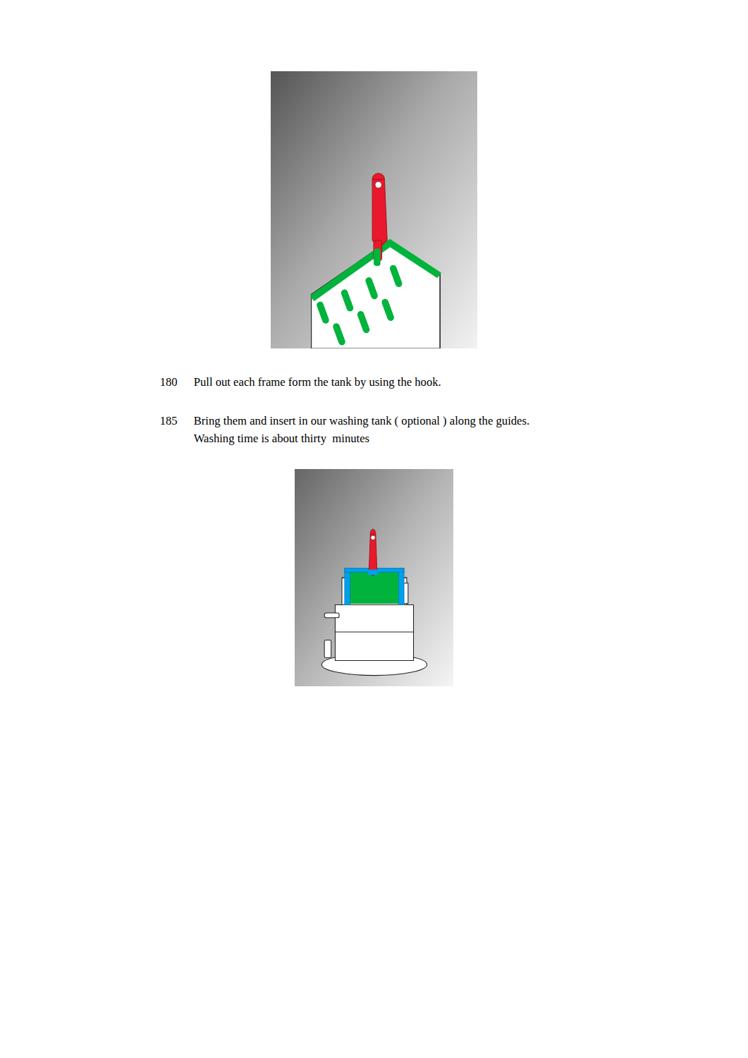180
Pull out each frame form the tank by using the hook.
185
Bring them and insert in our washing tank ( optional ) along the guides. Washing time is about thirty minutes